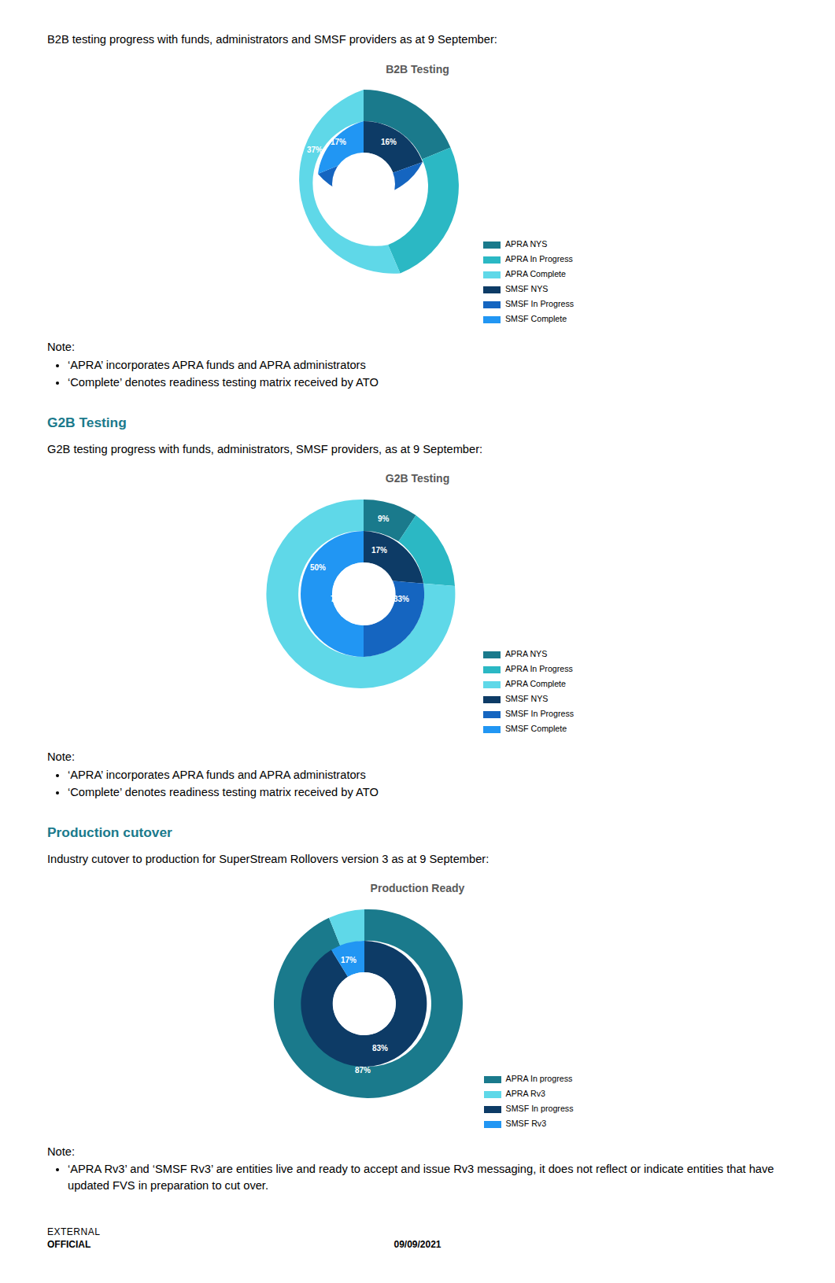B2B testing progress with funds, administrators and SMSF providers as at 9 September:
B2B Testing
32% 31% 37% 16% 67% 17%
APRA NYS
APRA In Progress
APRA Complete
SMSF NYS
SMSF In Progress
SMSF Complete
Note:
‘APRA’ incorporates APRA funds and APRA administrators
‘Complete’ denotes readiness testing matrix received by ATO
G2B Testing
G2B testing progress with funds, administrators, SMSF providers, as at 9 September:
G2B Testing
9% 16% 50% 75% 17% 33%
APRA NYS
APRA In Progress
APRA Complete
SMSF NYS
SMSF In Progress
SMSF Complete
Note:
‘APRA’ incorporates APRA funds and APRA administrators
‘Complete’ denotes readiness testing matrix received by ATO
Production cutover
Industry cutover to production for SuperStream Rollovers version 3 as at 9 September:
Production Ready
13% 17% 83% 87%
APRA In progress
APRA Rv3
SMSF In progress
SMSF Rv3
Note:
‘APRA Rv3’ and ‘SMSF Rv3’ are entities live and ready to accept and issue Rv3 messaging, it does not reflect or indicate entities that have updated FVS in preparation to cut over.
EXTERNAL
OFFICIAL
09/09/2021